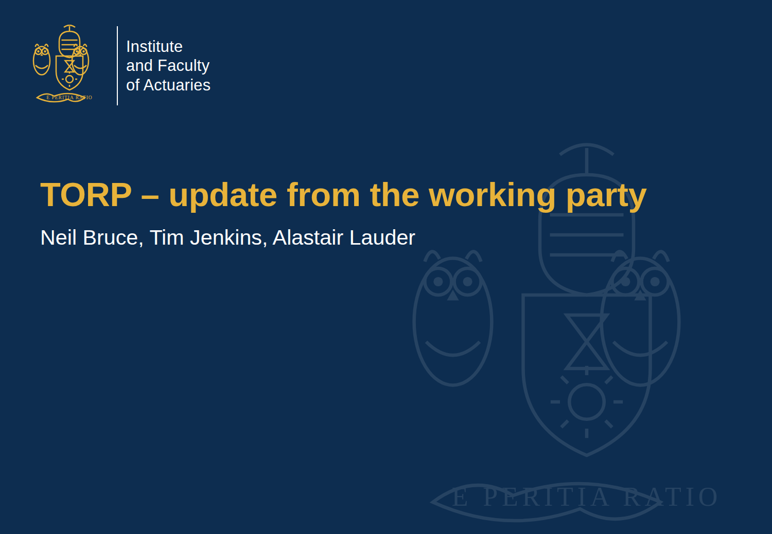E PERITIA RATIO
E PERITIA RATIO
Institute
and Faculty
of Actuaries
TORP – update from the working party
Neil Bruce, Tim Jenkins, Alastair Lauder